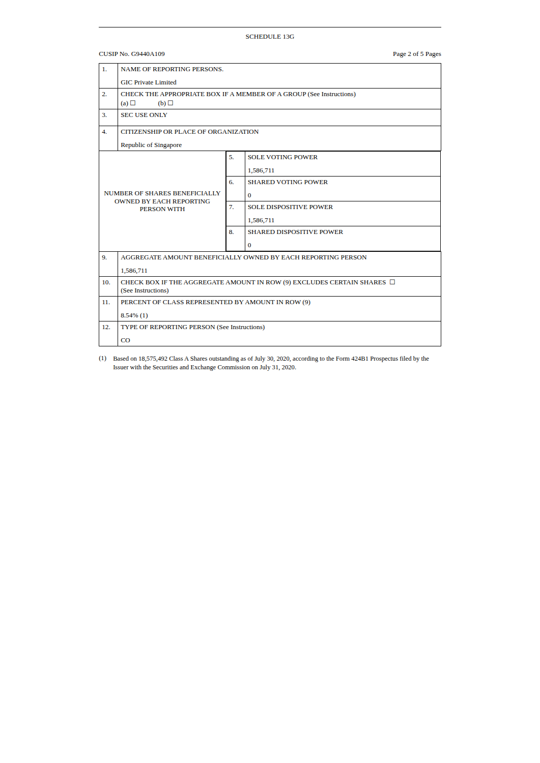SCHEDULE 13G
CUSIP No. G9440A109
Page 2 of 5 Pages
| 1. | NAME OF REPORTING PERSONS. GIC Private Limited |
| 2. | CHECK THE APPROPRIATE BOX IF A MEMBER OF A GROUP (See Instructions) (a) ☐ (b) ☐ |
| 3. | SEC USE ONLY |
| 4. | CITIZENSHIP OR PLACE OF ORGANIZATION Republic of Singapore |
| NUMBER OF SHARES BENEFICIALLY OWNED BY EACH REPORTING PERSON WITH | / 5. / SOLE VOTING POWER 1,586,711 / / 6. / SHARED VOTING POWER 0 / / 7. / SOLE DISPOSITIVE POWER 1,586,711 / / 8. / SHARED DISPOSITIVE POWER 0 / |
| 9. | AGGREGATE AMOUNT BENEFICIALLY OWNED BY EACH REPORTING PERSON 1,586,711 |
| 10. | CHECK BOX IF THE AGGREGATE AMOUNT IN ROW (9) EXCLUDES CERTAIN SHARES ☐ (See Instructions) |
| 11. | PERCENT OF CLASS REPRESENTED BY AMOUNT IN ROW (9) 8.54% (1) |
| 12. | TYPE OF REPORTING PERSON (See Instructions) CO |
(1)
Based on 18,575,492 Class A Shares outstanding as of July 30, 2020, according to the Form 424B1 Prospectus filed by the Issuer with the Securities and Exchange Commission on July 31, 2020.